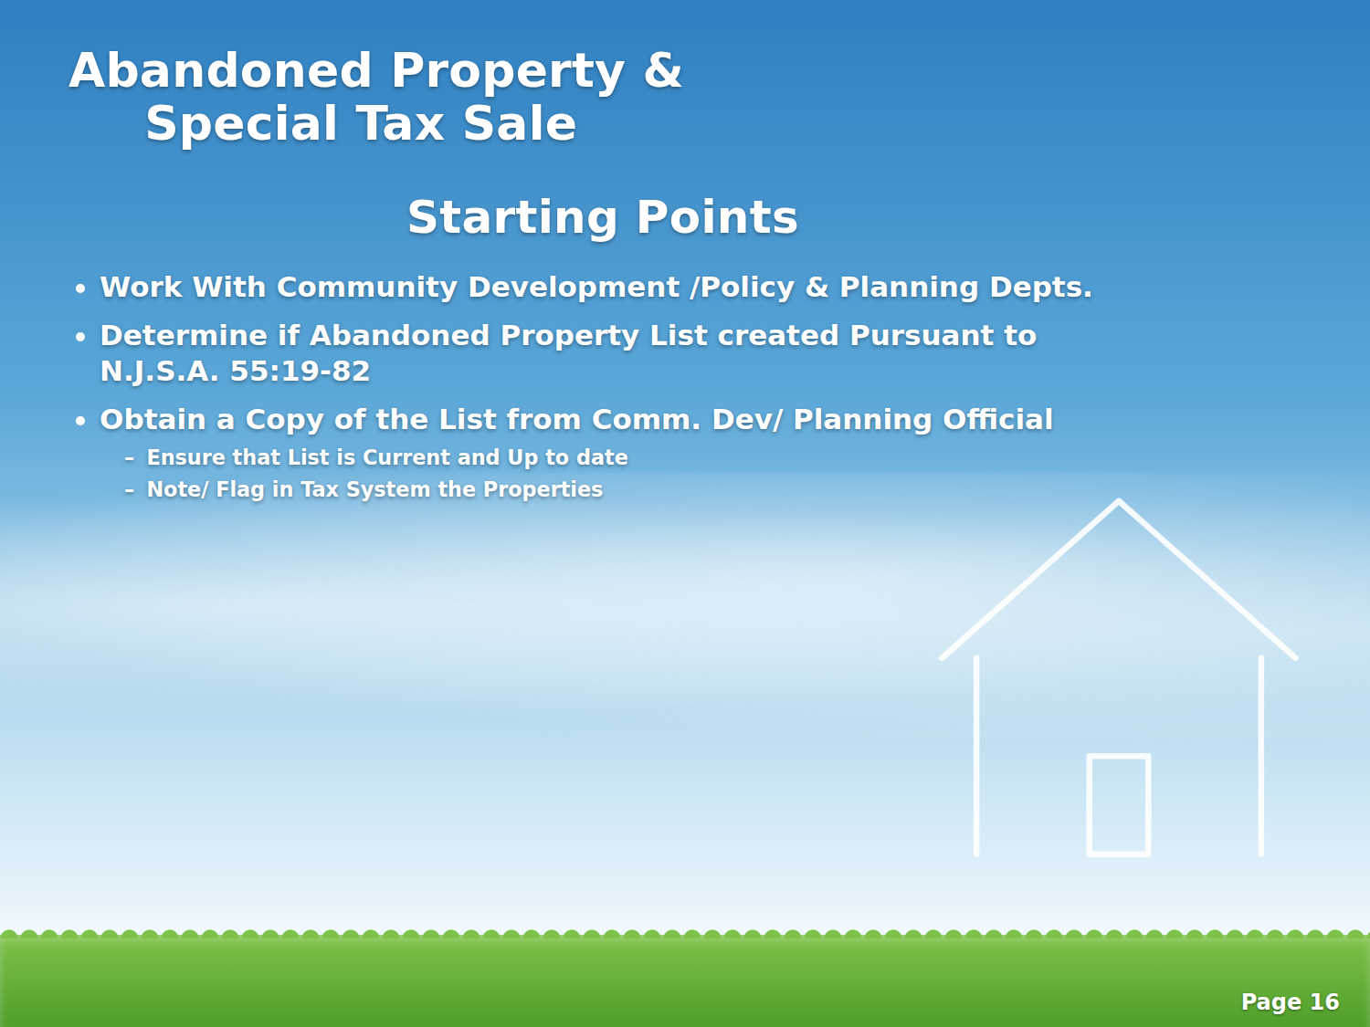Abandoned Property & Special Tax Sale
Starting Points
Work With Community Development /Policy & Planning Depts.
Determine if Abandoned Property List created Pursuant to N.J.S.A. 55:19-82
Obtain a Copy of the List from Comm. Dev/ Planning Official
Ensure that List is Current and Up to date
Note/ Flag in Tax System the Properties
Page 16